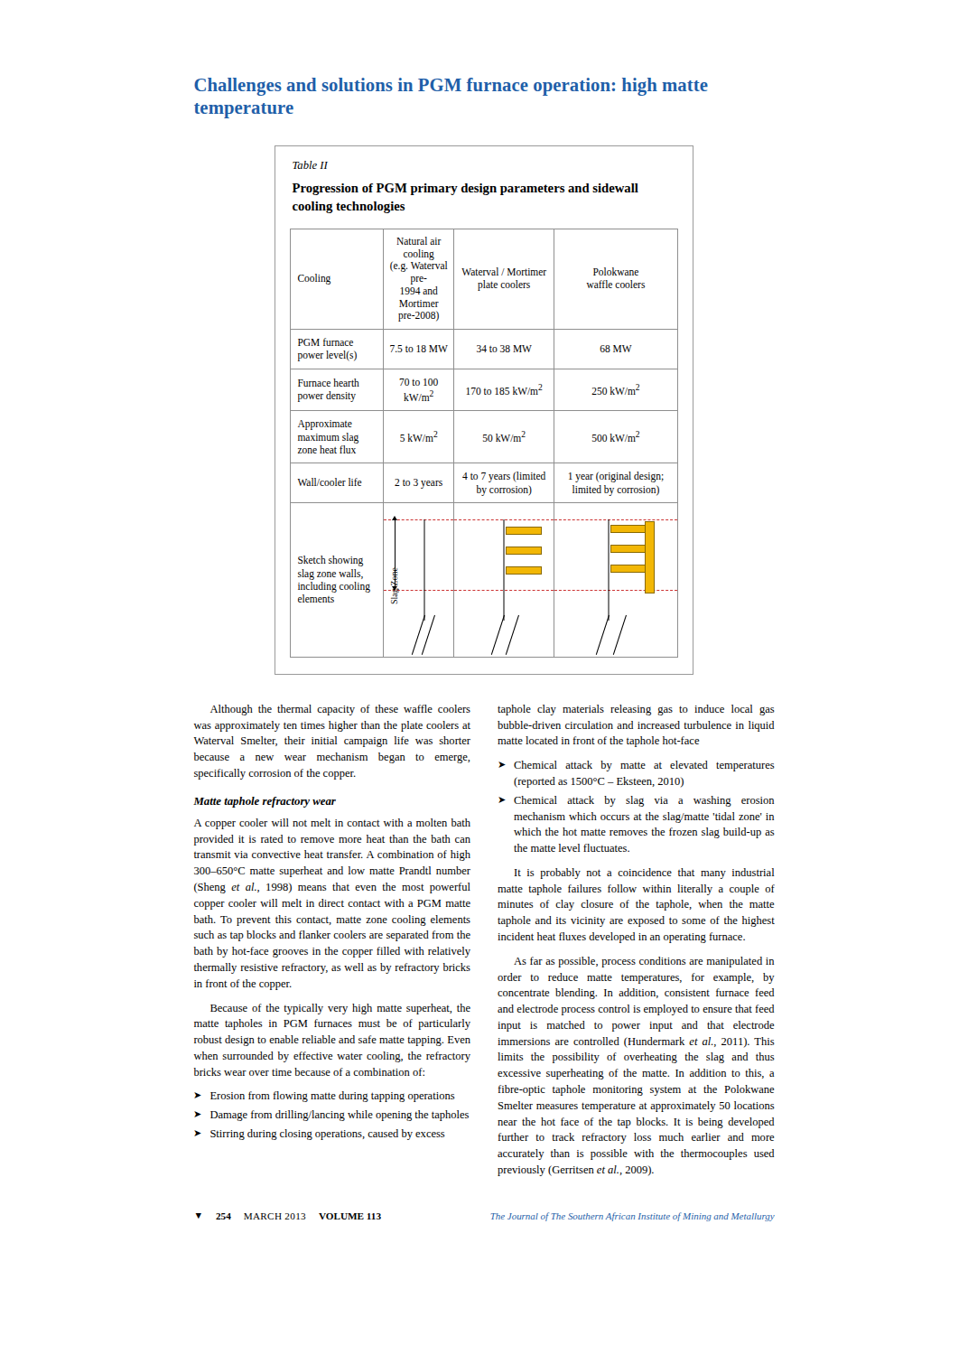Challenges and solutions in PGM furnace operation: high matte temperature
Table II
Progression of PGM primary design parameters and sidewall cooling technologies
| Cooling | Natural air cooling (e.g. Waterval pre- 1994 and Mortimer pre-2008) | Waterval / Mortimer plate coolers | Polokwane waffle coolers |
| PGM furnace power level(s) | 7.5 to 18 MW | 34 to 38 MW | 68 MW |
| Furnace hearth power density | 70 to 100 kW/m 2 | 170 to 185 kW/m 2 | 250 kW/m 2 |
| Approximate maximum slag zone heat flux | 5 kW/m 2 | 50 kW/m 2 | 500 kW/m 2 |
| Wall/cooler life | 2 to 3 years | 4 to 7 years (limited by corrosion) | 1 year (original design; limited by corrosion) |
| Sketch showing slag zone walls, including cooling elements | Slag Zone | | |
Although the thermal capacity of these waffle coolers was approximately ten times higher than the plate coolers at Waterval Smelter, their initial campaign life was shorter because a new wear mechanism began to emerge, specifically corrosion of the copper.
Matte taphole refractory wear
A copper cooler will not melt in contact with a molten bath provided it is rated to remove more heat than the bath can transmit via convective heat transfer. A combination of high 300–650°C matte superheat and low matte Prandtl number (Sheng et al., 1998) means that even the most powerful copper cooler will melt in direct contact with a PGM matte bath. To prevent this contact, matte zone cooling elements such as tap blocks and flanker coolers are separated from the bath by hot-face grooves in the copper filled with relatively thermally resistive refractory, as well as by refractory bricks in front of the copper.
Because of the typically very high matte superheat, the matte tapholes in PGM furnaces must be of particularly robust design to enable reliable and safe matte tapping. Even when surrounded by effective water cooling, the refractory bricks wear over time because of a combination of:
Erosion from flowing matte during tapping operations
Damage from drilling/lancing while opening the tapholes
Stirring during closing operations, caused by excess
taphole clay materials releasing gas to induce local gas bubble-driven circulation and increased turbulence in liquid matte located in front of the taphole hot-face
Chemical attack by matte at elevated temperatures (reported as 1500°C – Eksteen, 2010)
Chemical attack by slag via a washing erosion mechanism which occurs at the slag/matte 'tidal zone' in which the hot matte removes the frozen slag build-up as the matte level fluctuates.
It is probably not a coincidence that many industrial matte taphole failures follow within literally a couple of minutes of clay closure of the taphole, when the matte taphole and its vicinity are exposed to some of the highest incident heat fluxes developed in an operating furnace.
As far as possible, process conditions are manipulated in order to reduce matte temperatures, for example, by concentrate blending. In addition, consistent furnace feed and electrode process control is employed to ensure that feed input is matched to power input and that electrode immersions are controlled (Hundermark et al., 2011). This limits the possibility of overheating the slag and thus excessive superheating of the matte. In addition to this, a fibre-optic taphole monitoring system at the Polokwane Smelter measures temperature at approximately 50 locations near the hot face of the tap blocks. It is being developed further to track refractory loss much earlier and more accurately than is possible with the thermocouples used previously (Gerritsen et al., 2009).
▼ 254 MARCH 2013 VOLUME 113 The Journal of The Southern African Institute of Mining and Metallurgy